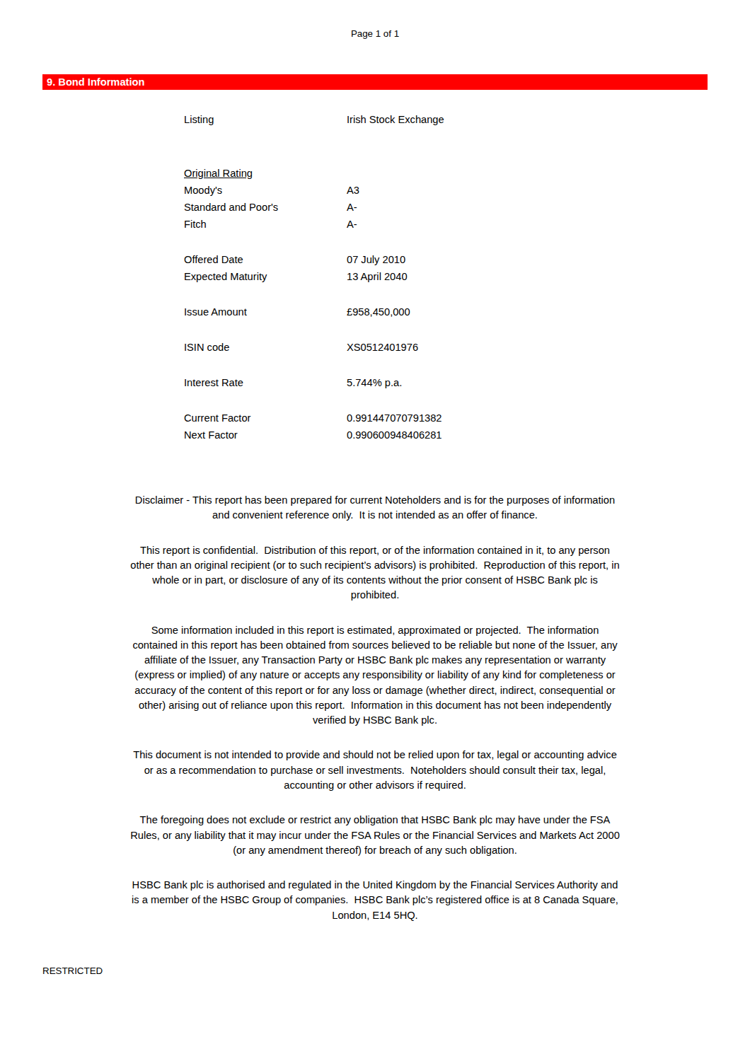Page 1 of 1
9. Bond Information
| Listing | Irish Stock Exchange |
| Original Rating | |
| Moody's | A3 |
| Standard and Poor's | A- |
| Fitch | A- |
| Offered Date | 07 July 2010 |
| Expected Maturity | 13 April 2040 |
| Issue Amount | £958,450,000 |
| ISIN code | XS0512401976 |
| Interest Rate | 5.744% p.a. |
| Current Factor | 0.991447070791382 |
| Next Factor | 0.990600948406281 |
Disclaimer - This report has been prepared for current Noteholders and is for the purposes of information and convenient reference only. It is not intended as an offer of finance.
This report is confidential. Distribution of this report, or of the information contained in it, to any person other than an original recipient (or to such recipient’s advisors) is prohibited. Reproduction of this report, in whole or in part, or disclosure of any of its contents without the prior consent of HSBC Bank plc is prohibited.
Some information included in this report is estimated, approximated or projected. The information contained in this report has been obtained from sources believed to be reliable but none of the Issuer, any affiliate of the Issuer, any Transaction Party or HSBC Bank plc makes any representation or warranty (express or implied) of any nature or accepts any responsibility or liability of any kind for completeness or accuracy of the content of this report or for any loss or damage (whether direct, indirect, consequential or other) arising out of reliance upon this report. Information in this document has not been independently verified by HSBC Bank plc.
This document is not intended to provide and should not be relied upon for tax, legal or accounting advice or as a recommendation to purchase or sell investments. Noteholders should consult their tax, legal, accounting or other advisors if required.
The foregoing does not exclude or restrict any obligation that HSBC Bank plc may have under the FSA Rules, or any liability that it may incur under the FSA Rules or the Financial Services and Markets Act 2000 (or any amendment thereof) for breach of any such obligation.
HSBC Bank plc is authorised and regulated in the United Kingdom by the Financial Services Authority and is a member of the HSBC Group of companies. HSBC Bank plc’s registered office is at 8 Canada Square, London, E14 5HQ.
RESTRICTED